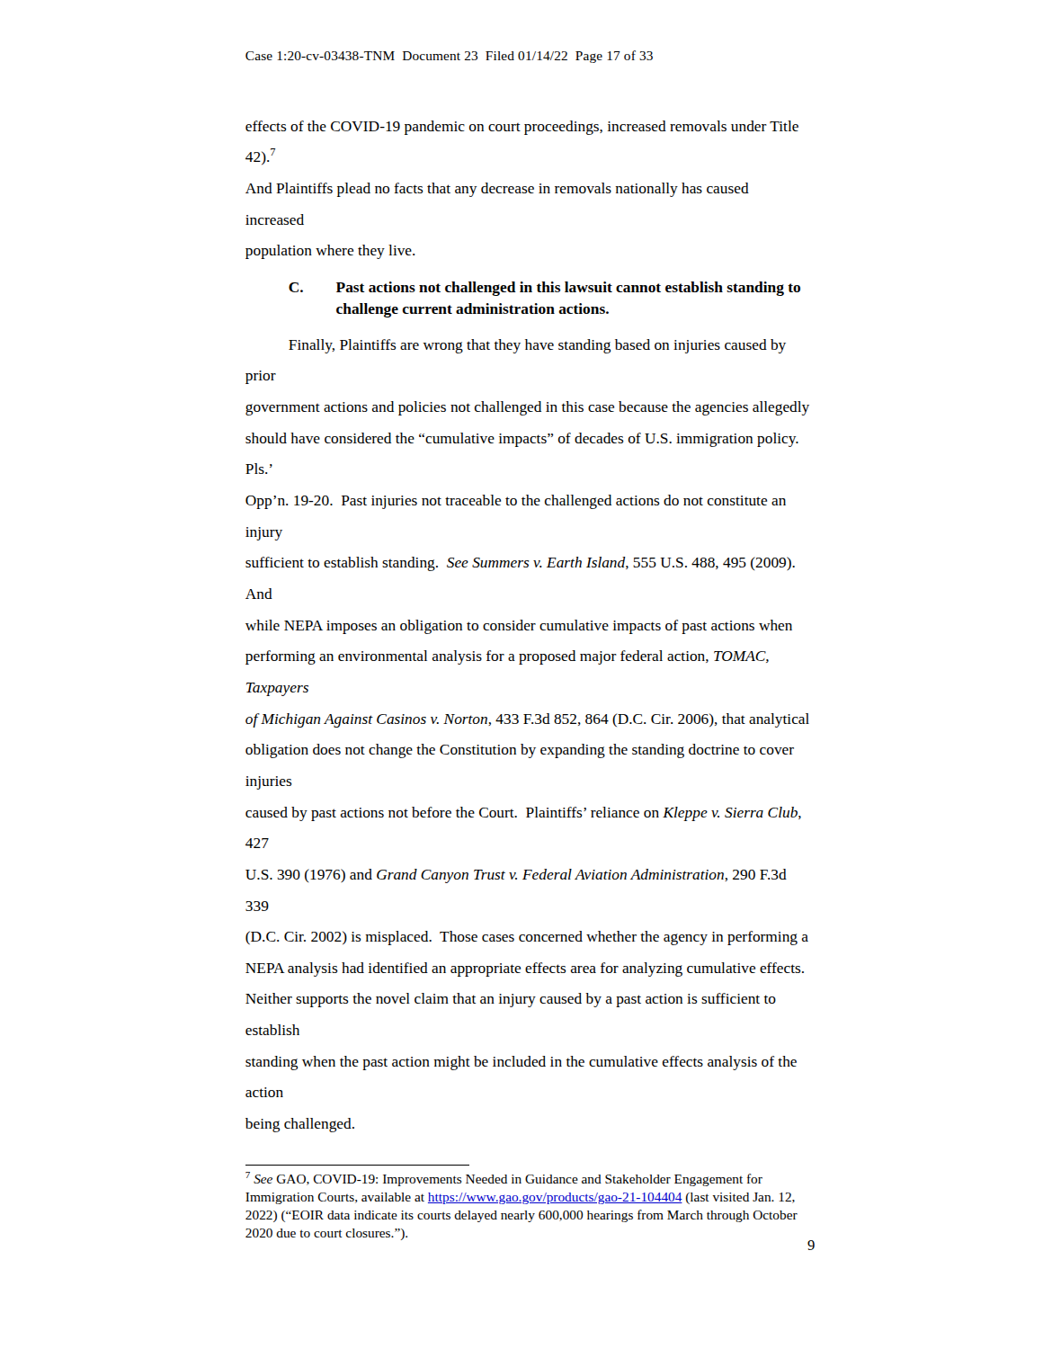Case 1:20-cv-03438-TNM Document 23 Filed 01/14/22 Page 17 of 33
effects of the COVID-19 pandemic on court proceedings, increased removals under Title 42).7
And Plaintiffs plead no facts that any decrease in removals nationally has caused increased
population where they live.
C.
Past actions not challenged in this lawsuit cannot establish standing to challenge current administration actions.
Finally, Plaintiffs are wrong that they have standing based on injuries caused by prior
government actions and policies not challenged in this case because the agencies allegedly
should have considered the “cumulative impacts” of decades of U.S. immigration policy. Pls.’
Opp’n. 19-20. Past injuries not traceable to the challenged actions do not constitute an injury
sufficient to establish standing. See Summers v. Earth Island, 555 U.S. 488, 495 (2009). And
while NEPA imposes an obligation to consider cumulative impacts of past actions when
performing an environmental analysis for a proposed major federal action, TOMAC, Taxpayers
of Michigan Against Casinos v. Norton, 433 F.3d 852, 864 (D.C. Cir. 2006), that analytical
obligation does not change the Constitution by expanding the standing doctrine to cover injuries
caused by past actions not before the Court. Plaintiffs’ reliance on Kleppe v. Sierra Club, 427
U.S. 390 (1976) and Grand Canyon Trust v. Federal Aviation Administration, 290 F.3d 339
(D.C. Cir. 2002) is misplaced. Those cases concerned whether the agency in performing a
NEPA analysis had identified an appropriate effects area for analyzing cumulative effects.
Neither supports the novel claim that an injury caused by a past action is sufficient to establish
standing when the past action might be included in the cumulative effects analysis of the action
being challenged.
7 See GAO, COVID-19: Improvements Needed in Guidance and Stakeholder Engagement for Immigration Courts, available at https://www.gao.gov/products/gao-21-104404 (last visited Jan. 12, 2022) (“EOIR data indicate its courts delayed nearly 600,000 hearings from March through October 2020 due to court closures.”).
9